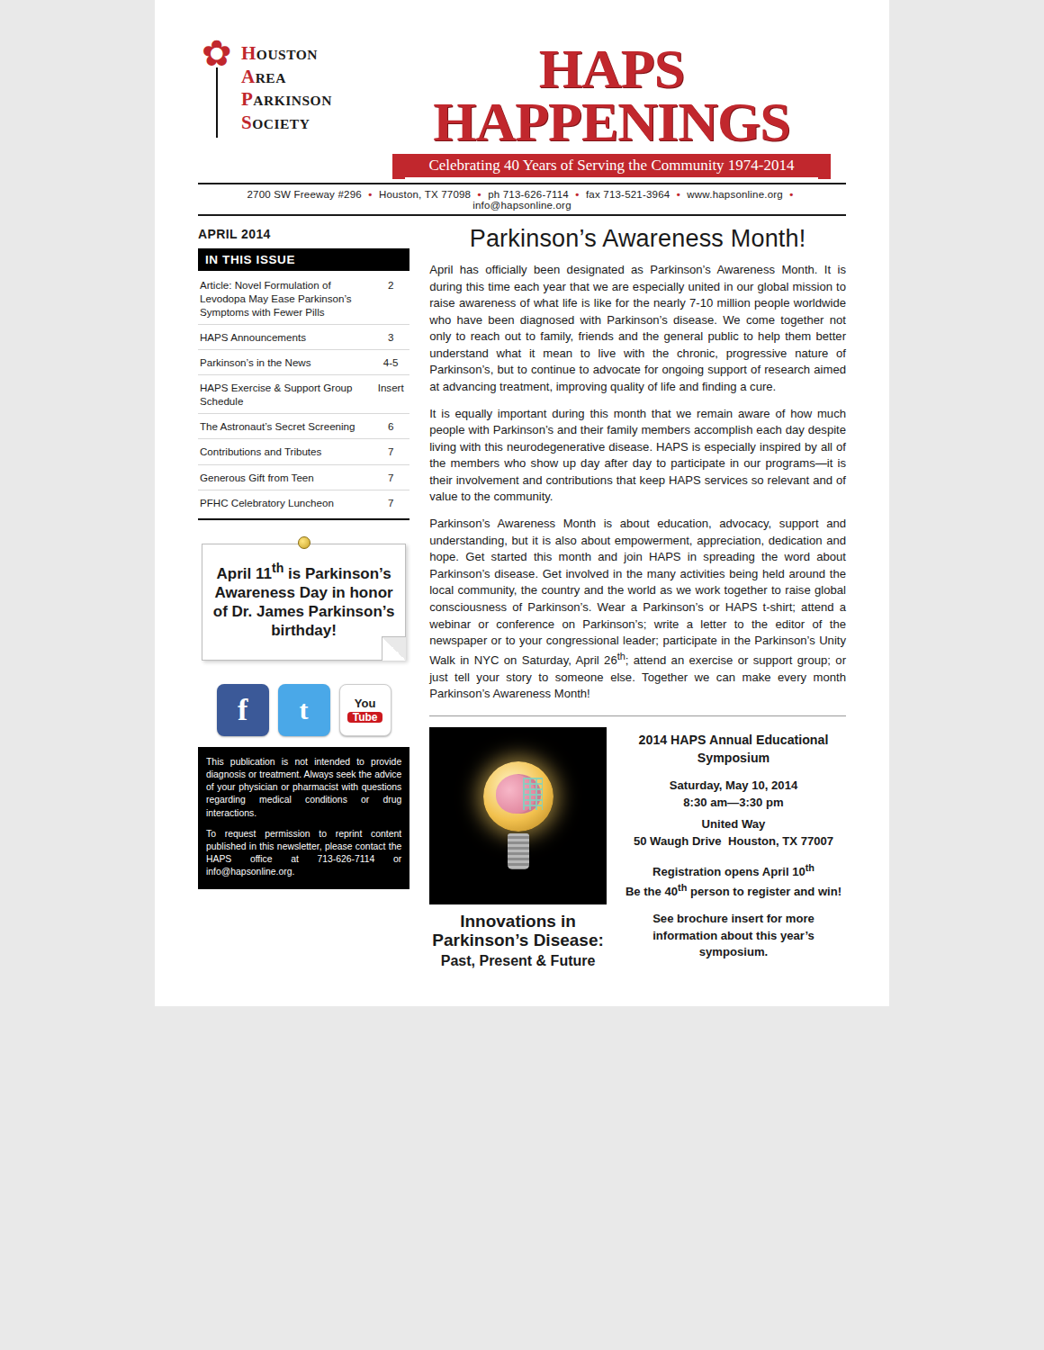✿
Houston
Area
Parkinson
Society
HAPS HAPPENINGS
Celebrating 40 Years of Serving the Community 1974-2014
2700 SW Freeway #296 • Houston, TX 77098 • ph 713-626-7114 • fax 713-521-3964 • www.hapsonline.org • info@hapsonline.org
APRIL 2014
IN THIS ISSUE
| Article: Novel Formulation of Levodopa May Ease Parkinson’s Symptoms with Fewer Pills | 2 |
| HAPS Announcements | 3 |
| Parkinson’s in the News | 4-5 |
| HAPS Exercise & Support Group Schedule | Insert |
| The Astronaut’s Secret Screening | 6 |
| Contributions and Tributes | 7 |
| Generous Gift from Teen | 7 |
| PFHC Celebratory Luncheon | 7 |
April 11th is Parkinson’s Awareness Day in honor of Dr. James Parkinson’s birthday!
f
t
YouTube
This publication is not intended to provide diagnosis or treatment. Always seek the advice of your physician or pharmacist with questions regarding medical conditions or drug interactions.
To request permission to reprint content published in this newsletter, please contact the HAPS office at 713-626-7114 or info@hapsonline.org.
Parkinson’s Awareness Month!
April has officially been designated as Parkinson’s Awareness Month. It is during this time each year that we are especially united in our global mission to raise awareness of what life is like for the nearly 7-10 million people worldwide who have been diagnosed with Parkinson’s disease. We come together not only to reach out to family, friends and the general public to help them better understand what it mean to live with the chronic, progressive nature of Parkinson’s, but to continue to advocate for ongoing support of research aimed at advancing treatment, improving quality of life and finding a cure.
It is equally important during this month that we remain aware of how much people with Parkinson’s and their family members accomplish each day despite living with this neurodegenerative disease. HAPS is especially inspired by all of the members who show up day after day to participate in our programs—it is their involvement and contributions that keep HAPS services so relevant and of value to the community.
Parkinson’s Awareness Month is about education, advocacy, support and understanding, but it is also about empowerment, appreciation, dedication and hope. Get started this month and join HAPS in spreading the word about Parkinson’s disease. Get involved in the many activities being held around the local community, the country and the world as we work together to raise global consciousness of Parkinson’s. Wear a Parkinson’s or HAPS t-shirt; attend a webinar or conference on Parkinson’s; write a letter to the editor of the newspaper or to your congressional leader; participate in the Parkinson’s Unity Walk in NYC on Saturday, April 26th; attend an exercise or support group; or just tell your story to someone else. Together we can make every month Parkinson’s Awareness Month!
Innovations in Parkinson’s Disease: Past, Present & Future
2014 HAPS Annual Educational Symposium
Saturday, May 10, 2014
8:30 am—3:30 pm
United Way
50 Waugh Drive Houston, TX 77007
Registration opens April 10th
Be the 40th person to register and win!
See brochure insert for more information about this year’s symposium.